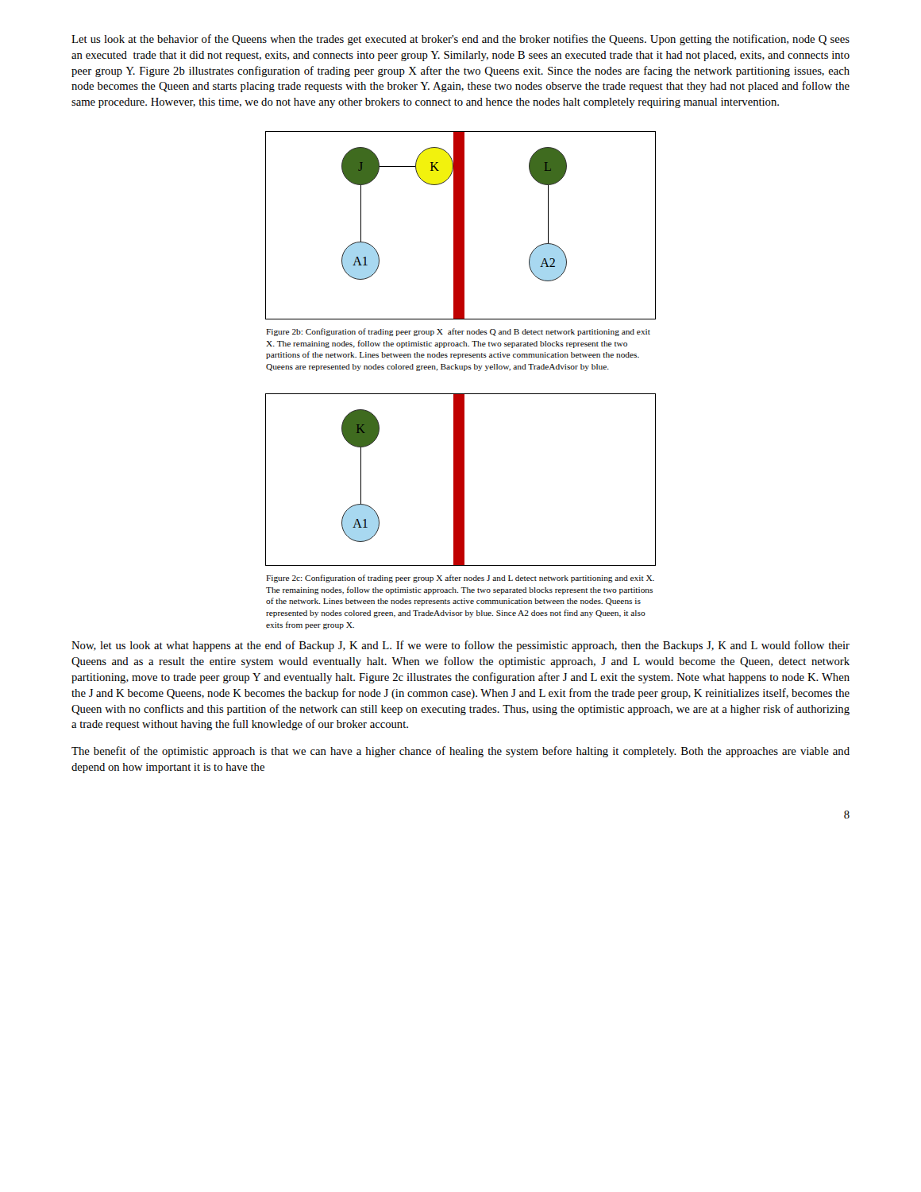Let us look at the behavior of the Queens when the trades get executed at broker's end and the broker notifies the Queens. Upon getting the notification, node Q sees an executed trade that it did not request, exits, and connects into peer group Y. Similarly, node B sees an executed trade that it had not placed, exits, and connects into peer group Y. Figure 2b illustrates configuration of trading peer group X after the two Queens exit. Since the nodes are facing the network partitioning issues, each node becomes the Queen and starts placing trade requests with the broker Y. Again, these two nodes observe the trade request that they had not placed and follow the same procedure. However, this time, we do not have any other brokers to connect to and hence the nodes halt completely requiring manual intervention.
J
K
L
A1
A2
Figure 2b: Configuration of trading peer group X after nodes Q and B detect network partitioning and exit X. The remaining nodes, follow the optimistic approach. The two separated blocks represent the two partitions of the network. Lines between the nodes represents active communication between the nodes. Queens are represented by nodes colored green, Backups by yellow, and TradeAdvisor by blue.
K
A1
Figure 2c: Configuration of trading peer group X after nodes J and L detect network partitioning and exit X. The remaining nodes, follow the optimistic approach. The two separated blocks represent the two partitions of the network. Lines between the nodes represents active communication between the nodes. Queens is represented by nodes colored green, and TradeAdvisor by blue. Since A2 does not find any Queen, it also exits from peer group X.
Now, let us look at what happens at the end of Backup J, K and L. If we were to follow the pessimistic approach, then the Backups J, K and L would follow their Queens and as a result the entire system would eventually halt. When we follow the optimistic approach, J and L would become the Queen, detect network partitioning, move to trade peer group Y and eventually halt. Figure 2c illustrates the configuration after J and L exit the system. Note what happens to node K. When the J and K become Queens, node K becomes the backup for node J (in common case). When J and L exit from the trade peer group, K reinitializes itself, becomes the Queen with no conflicts and this partition of the network can still keep on executing trades. Thus, using the optimistic approach, we are at a higher risk of authorizing a trade request without having the full knowledge of our broker account.
The benefit of the optimistic approach is that we can have a higher chance of healing the system before halting it completely. Both the approaches are viable and depend on how important it is to have the
8